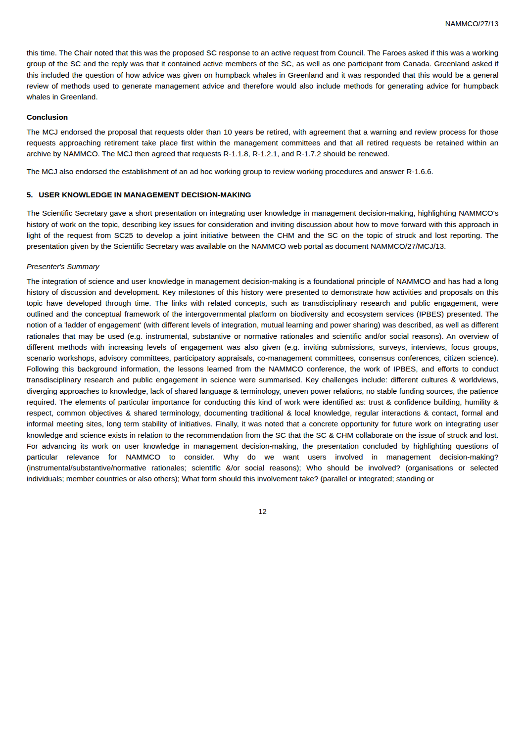NAMMCO/27/13
this time. The Chair noted that this was the proposed SC response to an active request from Council. The Faroes asked if this was a working group of the SC and the reply was that it contained active members of the SC, as well as one participant from Canada. Greenland asked if this included the question of how advice was given on humpback whales in Greenland and it was responded that this would be a general review of methods used to generate management advice and therefore would also include methods for generating advice for humpback whales in Greenland.
Conclusion
The MCJ endorsed the proposal that requests older than 10 years be retired, with agreement that a warning and review process for those requests approaching retirement take place first within the management committees and that all retired requests be retained within an archive by NAMMCO. The MCJ then agreed that requests R-1.1.8, R-1.2.1, and R-1.7.2 should be renewed.
The MCJ also endorsed the establishment of an ad hoc working group to review working procedures and answer R-1.6.6.
5. USER KNOWLEDGE IN MANAGEMENT DECISION-MAKING
The Scientific Secretary gave a short presentation on integrating user knowledge in management decision-making, highlighting NAMMCO's history of work on the topic, describing key issues for consideration and inviting discussion about how to move forward with this approach in light of the request from SC25 to develop a joint initiative between the CHM and the SC on the topic of struck and lost reporting. The presentation given by the Scientific Secretary was available on the NAMMCO web portal as document NAMMCO/27/MCJ/13.
Presenter's Summary
The integration of science and user knowledge in management decision-making is a foundational principle of NAMMCO and has had a long history of discussion and development. Key milestones of this history were presented to demonstrate how activities and proposals on this topic have developed through time. The links with related concepts, such as transdisciplinary research and public engagement, were outlined and the conceptual framework of the intergovernmental platform on biodiversity and ecosystem services (IPBES) presented. The notion of a 'ladder of engagement' (with different levels of integration, mutual learning and power sharing) was described, as well as different rationales that may be used (e.g. instrumental, substantive or normative rationales and scientific and/or social reasons). An overview of different methods with increasing levels of engagement was also given (e.g. inviting submissions, surveys, interviews, focus groups, scenario workshops, advisory committees, participatory appraisals, co-management committees, consensus conferences, citizen science). Following this background information, the lessons learned from the NAMMCO conference, the work of IPBES, and efforts to conduct transdisciplinary research and public engagement in science were summarised. Key challenges include: different cultures & worldviews, diverging approaches to knowledge, lack of shared language & terminology, uneven power relations, no stable funding sources, the patience required. The elements of particular importance for conducting this kind of work were identified as: trust & confidence building, humility & respect, common objectives & shared terminology, documenting traditional & local knowledge, regular interactions & contact, formal and informal meeting sites, long term stability of initiatives. Finally, it was noted that a concrete opportunity for future work on integrating user knowledge and science exists in relation to the recommendation from the SC that the SC & CHM collaborate on the issue of struck and lost. For advancing its work on user knowledge in management decision-making, the presentation concluded by highlighting questions of particular relevance for NAMMCO to consider. Why do we want users involved in management decision-making? (instrumental/substantive/normative rationales; scientific &/or social reasons); Who should be involved? (organisations or selected individuals; member countries or also others); What form should this involvement take? (parallel or integrated; standing or
12